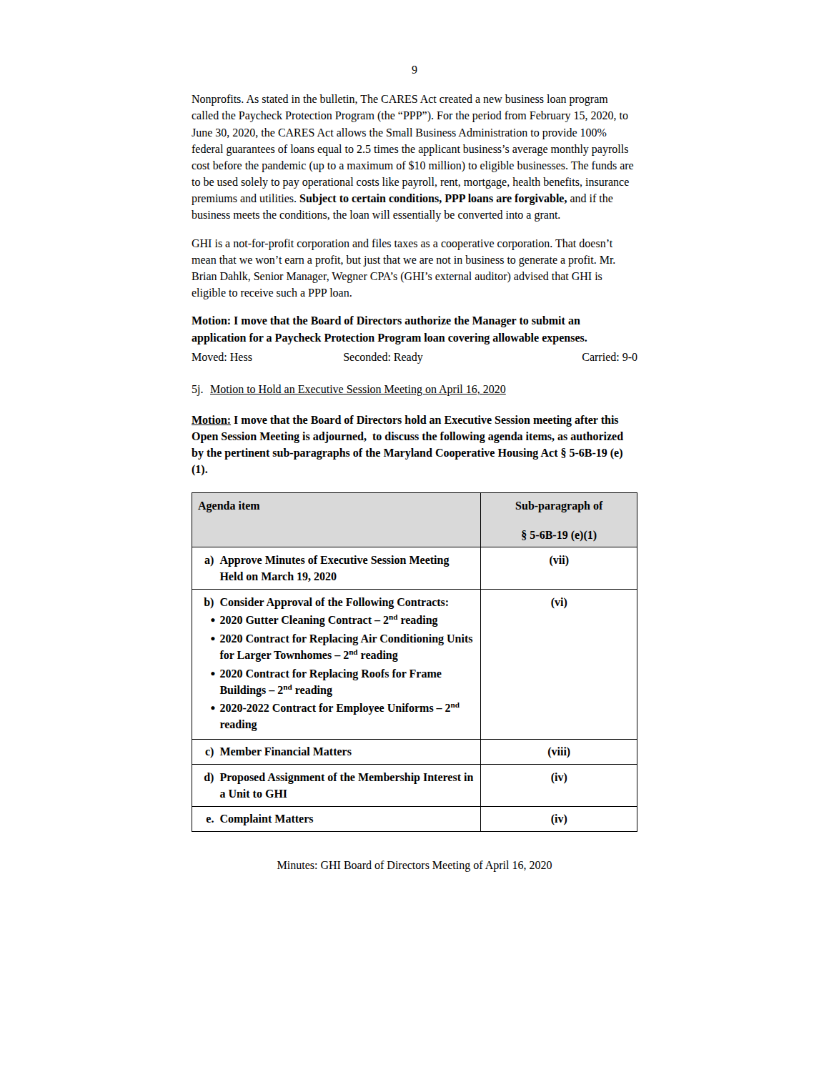9
Nonprofits. As stated in the bulletin, The CARES Act created a new business loan program called the Paycheck Protection Program (the “PPP”). For the period from February 15, 2020, to June 30, 2020, the CARES Act allows the Small Business Administration to provide 100% federal guarantees of loans equal to 2.5 times the applicant business’s average monthly payrolls cost before the pandemic (up to a maximum of $10 million) to eligible businesses. The funds are to be used solely to pay operational costs like payroll, rent, mortgage, health benefits, insurance premiums and utilities. Subject to certain conditions, PPP loans are forgivable, and if the business meets the conditions, the loan will essentially be converted into a grant.
GHI is a not-for-profit corporation and files taxes as a cooperative corporation. That doesn’t mean that we won’t earn a profit, but just that we are not in business to generate a profit. Mr. Brian Dahlk, Senior Manager, Wegner CPA’s (GHI’s external auditor) advised that GHI is eligible to receive such a PPP loan.
Motion: I move that the Board of Directors authorize the Manager to submit an application for a Paycheck Protection Program loan covering allowable expenses.
Moved: Hess Seconded: Ready Carried: 9-0
5j. Motion to Hold an Executive Session Meeting on April 16, 2020
Motion: I move that the Board of Directors hold an Executive Session meeting after this Open Session Meeting is adjourned, to discuss the following agenda items, as authorized by the pertinent sub-paragraphs of the Maryland Cooperative Housing Act § 5-6B-19 (e)(1).
| Agenda item | Sub-paragraph of § 5-6B-19 (e)(1) |
| --- | --- |
| a) Approve Minutes of Executive Session Meeting Held on March 19, 2020 | (vii) |
| b) Consider Approval of the Following Contracts: 2020 Gutter Cleaning Contract – 2 nd reading 2020 Contract for Replacing Air Conditioning Units for Larger Townhomes – 2 nd reading 2020 Contract for Replacing Roofs for Frame Buildings – 2 nd reading 2020-2022 Contract for Employee Uniforms – 2 nd reading | (vi) |
| c) Member Financial Matters | (viii) |
| d) Proposed Assignment of the Membership Interest in a Unit to GHI | (iv) |
| e. Complaint Matters | (iv) |
Minutes: GHI Board of Directors Meeting of April 16, 2020